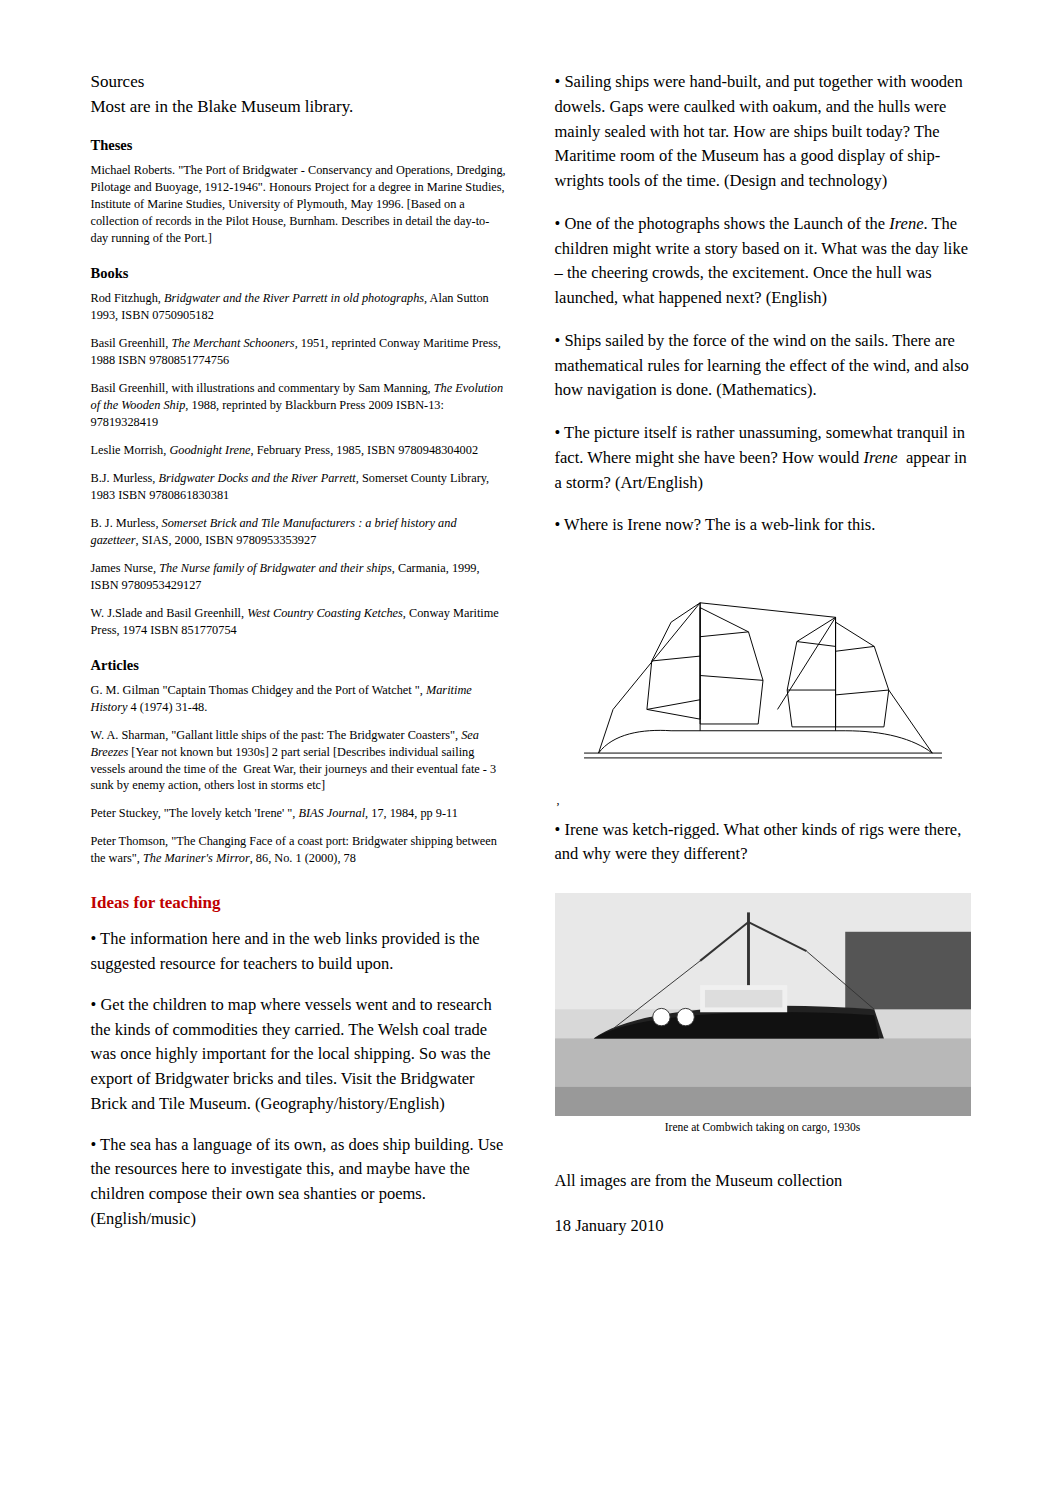Sources
Most are in the Blake Museum library.
Theses
Michael Roberts. "The Port of Bridgwater - Conservancy and Operations, Dredging, Pilotage and Buoyage, 1912-1946". Honours Project for a degree in Marine Studies, Institute of Marine Studies, University of Plymouth, May 1996. [Based on a collection of records in the Pilot House, Burnham. Describes in detail the day-to-day running of the Port.]
Books
Rod Fitzhugh, Bridgwater and the River Parrett in old photographs, Alan Sutton 1993, ISBN 0750905182
Basil Greenhill, The Merchant Schooners, 1951, reprinted Conway Maritime Press, 1988 ISBN 9780851774756
Basil Greenhill, with illustrations and commentary by Sam Manning, The Evolution of the Wooden Ship, 1988, reprinted by Blackburn Press 2009 ISBN-13: 97819328419
Leslie Morrish, Goodnight Irene, February Press, 1985, ISBN 9780948304002
B.J. Murless, Bridgwater Docks and the River Parrett, Somerset County Library, 1983 ISBN 9780861830381
B. J. Murless, Somerset Brick and Tile Manufacturers : a brief history and gazetteer, SIAS, 2000, ISBN 9780953353927
James Nurse, The Nurse family of Bridgwater and their ships, Carmania, 1999, ISBN 9780953429127
W. J.Slade and Basil Greenhill, West Country Coasting Ketches, Conway Maritime Press, 1974 ISBN 851770754
Articles
G. M. Gilman "Captain Thomas Chidgey and the Port of Watchet ", Maritime History 4 (1974) 31-48.
W. A. Sharman, "Gallant little ships of the past: The Bridgwater Coasters", Sea Breezes [Year not known but 1930s] 2 part serial [Describes individual sailing vessels around the time of the Great War, their journeys and their eventual fate - 3 sunk by enemy action, others lost in storms etc]
Peter Stuckey, "The lovely ketch 'Irene' ", BIAS Journal, 17, 1984, pp 9-11
Peter Thomson, "The Changing Face of a coast port: Bridgwater shipping between the wars", The Mariner's Mirror, 86, No. 1 (2000), 78
Ideas for teaching
• The information here and in the web links provided is the suggested resource for teachers to build upon.
• Get the children to map where vessels went and to research the kinds of commodities they carried. The Welsh coal trade was once highly important for the local shipping. So was the export of Bridgwater bricks and tiles. Visit the Bridgwater Brick and Tile Museum. (Geography/history/English)
• The sea has a language of its own, as does ship building. Use the resources here to investigate this, and maybe have the children compose their own sea shanties or poems. (English/music)
• Sailing ships were hand-built, and put together with wooden dowels. Gaps were caulked with oakum, and the hulls were mainly sealed with hot tar. How are ships built today? The Maritime room of the Museum has a good display of ship-wrights tools of the time. (Design and technology)
• One of the photographs shows the Launch of the Irene. The children might write a story based on it. What was the day like – the cheering crowds, the excitement. Once the hull was launched, what happened next? (English)
• Ships sailed by the force of the wind on the sails. There are mathematical rules for learning the effect of the wind, and also how navigation is done. (Mathematics).
• The picture itself is rather unassuming, somewhat tranquil in fact. Where might she have been? How would Irene appear in a storm? (Art/English)
• Where is Irene now? The is a web-link for this.
,
• Irene was ketch-rigged. What other kinds of rigs were there, and why were they different?
Irene at Combwich taking on cargo, 1930s
All images are from the Museum collection
18 January 2010